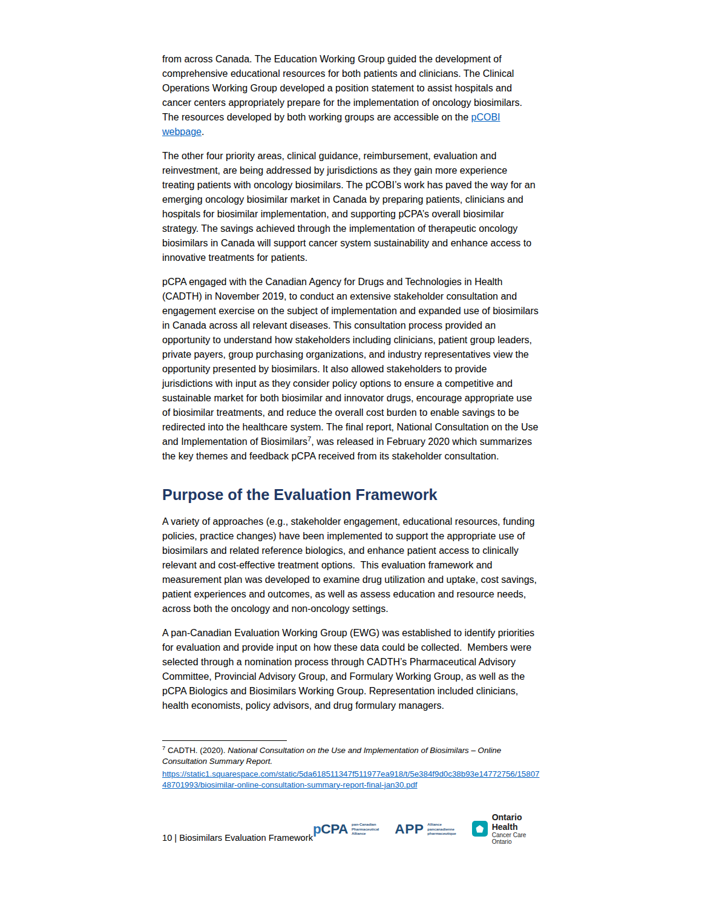from across Canada. The Education Working Group guided the development of comprehensive educational resources for both patients and clinicians. The Clinical Operations Working Group developed a position statement to assist hospitals and cancer centers appropriately prepare for the implementation of oncology biosimilars. The resources developed by both working groups are accessible on the pCOBI webpage.
The other four priority areas, clinical guidance, reimbursement, evaluation and reinvestment, are being addressed by jurisdictions as they gain more experience treating patients with oncology biosimilars. The pCOBI’s work has paved the way for an emerging oncology biosimilar market in Canada by preparing patients, clinicians and hospitals for biosimilar implementation, and supporting pCPA’s overall biosimilar strategy. The savings achieved through the implementation of therapeutic oncology biosimilars in Canada will support cancer system sustainability and enhance access to innovative treatments for patients.
pCPA engaged with the Canadian Agency for Drugs and Technologies in Health (CADTH) in November 2019, to conduct an extensive stakeholder consultation and engagement exercise on the subject of implementation and expanded use of biosimilars in Canada across all relevant diseases. This consultation process provided an opportunity to understand how stakeholders including clinicians, patient group leaders, private payers, group purchasing organizations, and industry representatives view the opportunity presented by biosimilars. It also allowed stakeholders to provide jurisdictions with input as they consider policy options to ensure a competitive and sustainable market for both biosimilar and innovator drugs, encourage appropriate use of biosimilar treatments, and reduce the overall cost burden to enable savings to be redirected into the healthcare system. The final report, National Consultation on the Use and Implementation of Biosimilars7, was released in February 2020 which summarizes the key themes and feedback pCPA received from its stakeholder consultation.
Purpose of the Evaluation Framework
A variety of approaches (e.g., stakeholder engagement, educational resources, funding policies, practice changes) have been implemented to support the appropriate use of biosimilars and related reference biologics, and enhance patient access to clinically relevant and cost-effective treatment options. This evaluation framework and measurement plan was developed to examine drug utilization and uptake, cost savings, patient experiences and outcomes, as well as assess education and resource needs, across both the oncology and non-oncology settings.
A pan-Canadian Evaluation Working Group (EWG) was established to identify priorities for evaluation and provide input on how these data could be collected. Members were selected through a nomination process through CADTH’s Pharmaceutical Advisory Committee, Provincial Advisory Group, and Formulary Working Group, as well as the pCPA Biologics and Biosimilars Working Group. Representation included clinicians, health economists, policy advisors, and drug formulary managers.
7 CADTH. (2020). National Consultation on the Use and Implementation of Biosimilars – Online Consultation Summary Report.
https://static1.squarespace.com/static/5da618511347f511977ea918/t/5e384f9d0c38b93e14772756/1580748701993/biosimilar-online-consultation-summary-report-final-jan30.pdf
10 | Biosimilars Evaluation Framework
p CPA
pan-Canadian
Pharmaceutical
Alliance
APP
Alliance
pancanadienne
pharmaceutique
Ontario Health
Cancer Care Ontario